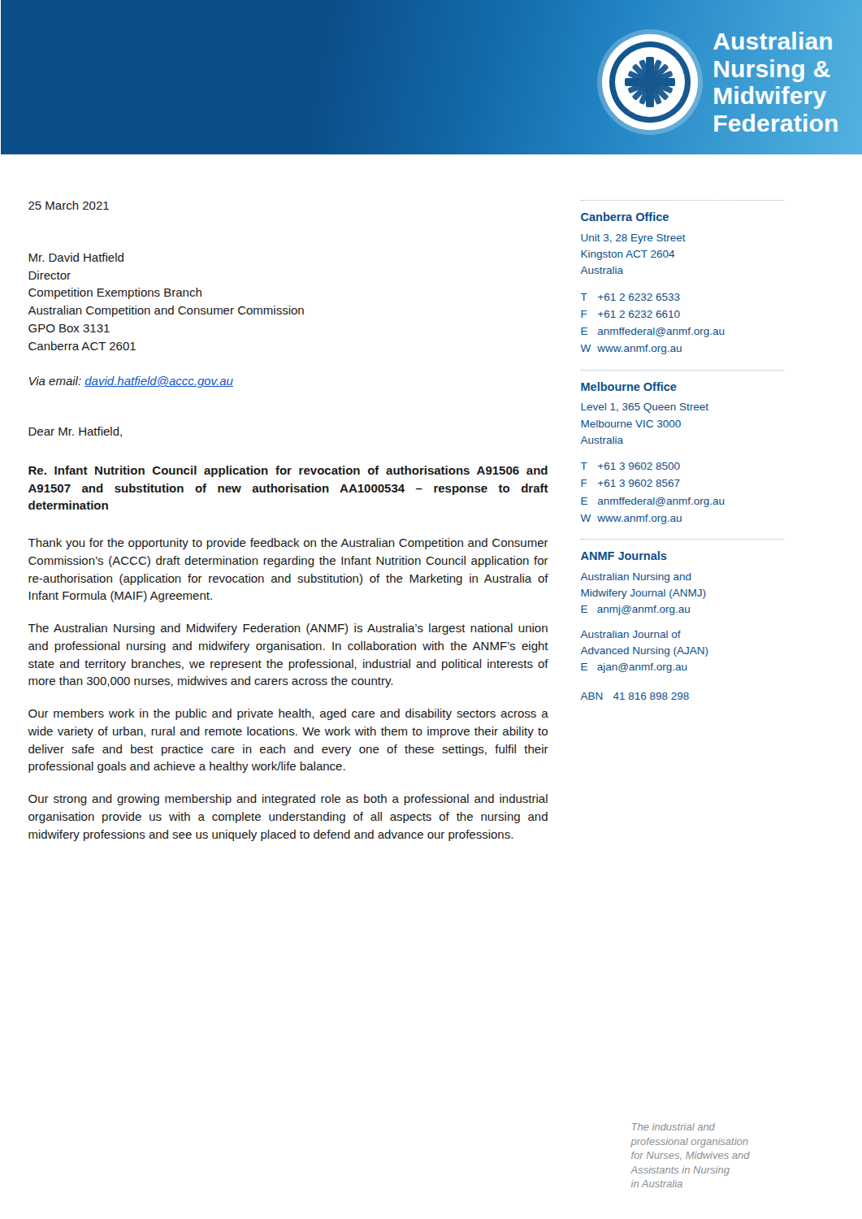Australian
Nursing &
Midwifery
Federation
25 March 2021
Mr. David Hatfield Director Competition Exemptions Branch Australian Competition and Consumer Commission GPO Box 3131 Canberra ACT 2601
Via email: david.hatfield@accc.gov.au
Dear Mr. Hatfield,
Re. Infant Nutrition Council application for revocation of authorisations A91506 and A91507 and substitution of new authorisation AA1000534 – response to draft determination
Thank you for the opportunity to provide feedback on the Australian Competition and Consumer Commission’s (ACCC) draft determination regarding the Infant Nutrition Council application for re-authorisation (application for revocation and substitution) of the Marketing in Australia of Infant Formula (MAIF) Agreement.
The Australian Nursing and Midwifery Federation (ANMF) is Australia’s largest national union and professional nursing and midwifery organisation. In collaboration with the ANMF’s eight state and territory branches, we represent the professional, industrial and political interests of more than 300,000 nurses, midwives and carers across the country.
Our members work in the public and private health, aged care and disability sectors across a wide variety of urban, rural and remote locations. We work with them to improve their ability to deliver safe and best practice care in each and every one of these settings, fulfil their professional goals and achieve a healthy work/life balance.
Our strong and growing membership and integrated role as both a professional and industrial organisation provide us with a complete understanding of all aspects of the nursing and midwifery professions and see us uniquely placed to defend and advance our professions.
Canberra Office
Unit 3, 28 Eyre Street Kingston ACT 2604 Australia
| T | +61 2 6232 6533 |
| F | +61 2 6232 6610 |
| E | anmffederal@anmf.org.au |
| W | www.anmf.org.au |
Melbourne Office
Level 1, 365 Queen Street Melbourne VIC 3000 Australia
| T | +61 3 9602 8500 |
| F | +61 3 9602 8567 |
| E | anmffederal@anmf.org.au |
| W | www.anmf.org.au |
ANMF Journals
Australian Nursing and
Midwifery Journal (ANMJ)
E anmj@anmf.org.au
Australian Journal of
Advanced Nursing (AJAN)
E ajan@anmf.org.au
ABN41 816 898 298
The industrial and professional organisation for Nurses, Midwives and Assistants in Nursing in Australia